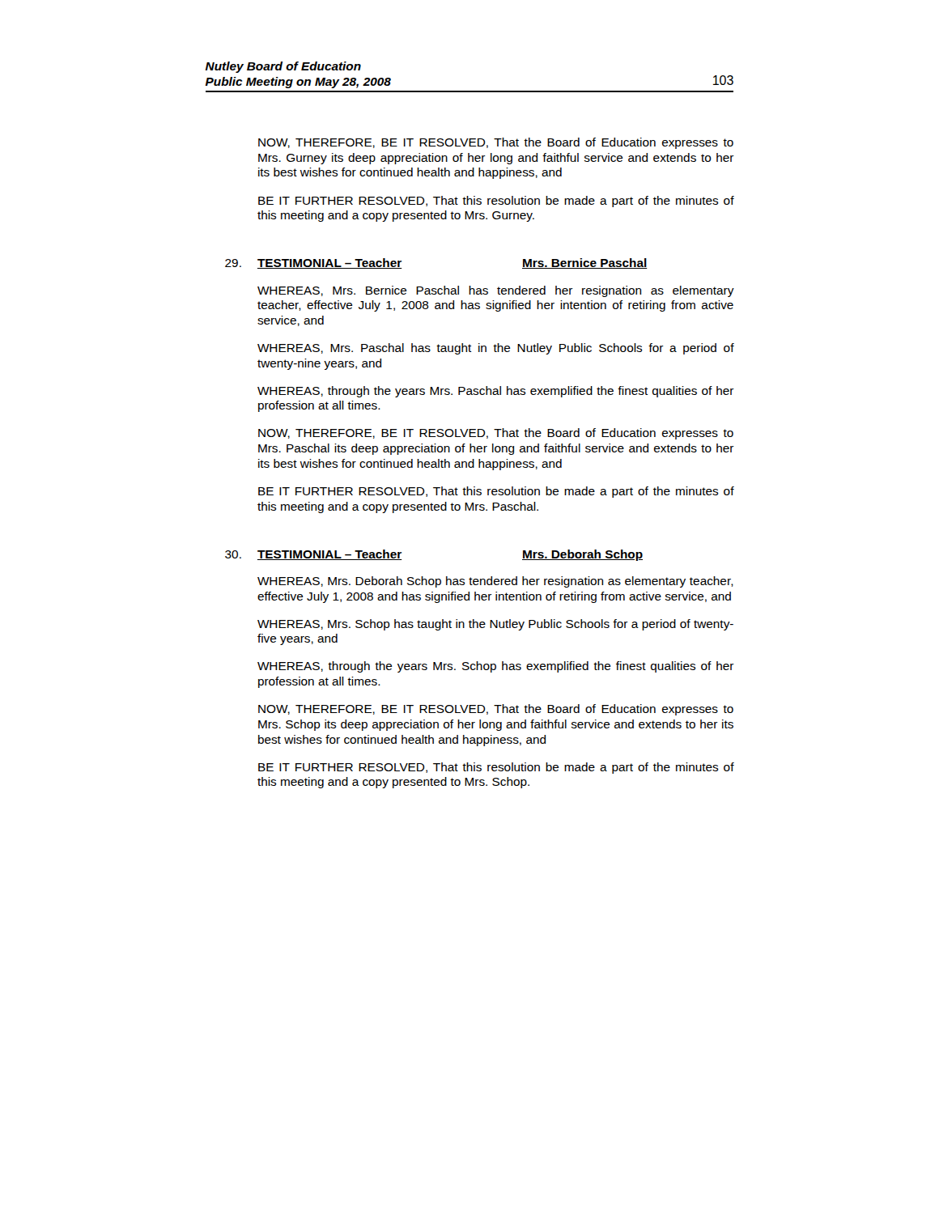Nutley Board of Education
Public Meeting on May 28, 2008
103
NOW, THEREFORE, BE IT RESOLVED, That the Board of Education expresses to Mrs. Gurney its deep appreciation of her long and faithful service and extends to her its best wishes for continued health and happiness, and
BE IT FURTHER RESOLVED, That this resolution be made a part of the minutes of this meeting and a copy presented to Mrs. Gurney.
29. TESTIMONIAL – Teacher Mrs. Bernice Paschal
WHEREAS, Mrs. Bernice Paschal has tendered her resignation as elementary teacher, effective July 1, 2008 and has signified her intention of retiring from active service, and
WHEREAS, Mrs. Paschal has taught in the Nutley Public Schools for a period of twenty-nine years, and
WHEREAS, through the years Mrs. Paschal has exemplified the finest qualities of her profession at all times.
NOW, THEREFORE, BE IT RESOLVED, That the Board of Education expresses to Mrs. Paschal its deep appreciation of her long and faithful service and extends to her its best wishes for continued health and happiness, and
BE IT FURTHER RESOLVED, That this resolution be made a part of the minutes of this meeting and a copy presented to Mrs. Paschal.
30. TESTIMONIAL – Teacher Mrs. Deborah Schop
WHEREAS, Mrs. Deborah Schop has tendered her resignation as elementary teacher, effective July 1, 2008 and has signified her intention of retiring from active service, and
WHEREAS, Mrs. Schop has taught in the Nutley Public Schools for a period of twenty-five years, and
WHEREAS, through the years Mrs. Schop has exemplified the finest qualities of her profession at all times.
NOW, THEREFORE, BE IT RESOLVED, That the Board of Education expresses to Mrs. Schop its deep appreciation of her long and faithful service and extends to her its best wishes for continued health and happiness, and
BE IT FURTHER RESOLVED, That this resolution be made a part of the minutes of this meeting and a copy presented to Mrs. Schop.